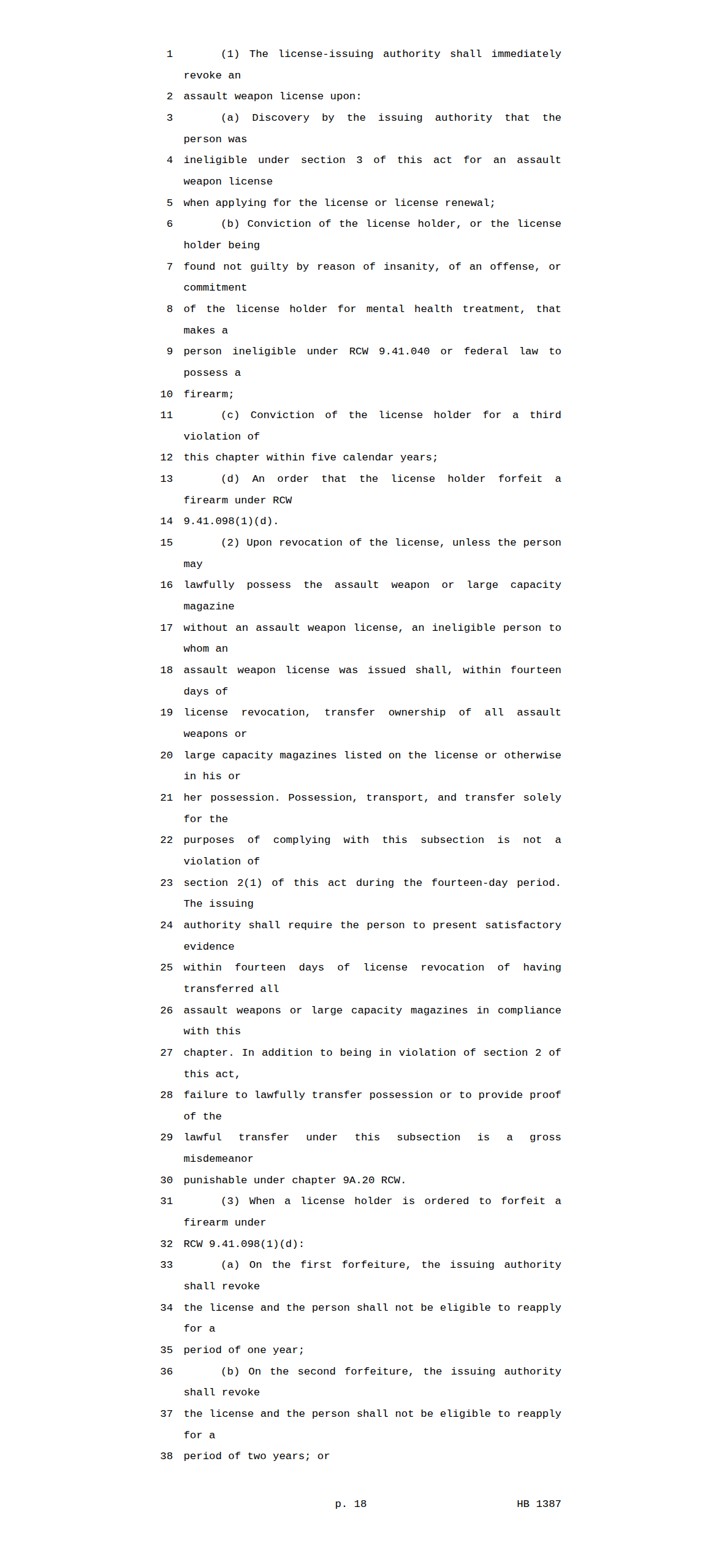(1) The license-issuing authority shall immediately revoke an
assault weapon license upon:
(a) Discovery by the issuing authority that the person was
ineligible under section 3 of this act for an assault weapon license
when applying for the license or license renewal;
(b) Conviction of the license holder, or the license holder being
found not guilty by reason of insanity, of an offense, or commitment
of the license holder for mental health treatment, that makes a
person ineligible under RCW 9.41.040 or federal law to possess a
firearm;
(c) Conviction of the license holder for a third violation of
this chapter within five calendar years;
(d) An order that the license holder forfeit a firearm under RCW
9.41.098(1)(d).
(2) Upon revocation of the license, unless the person may
lawfully possess the assault weapon or large capacity magazine
without an assault weapon license, an ineligible person to whom an
assault weapon license was issued shall, within fourteen days of
license revocation, transfer ownership of all assault weapons or
large capacity magazines listed on the license or otherwise in his or
her possession. Possession, transport, and transfer solely for the
purposes of complying with this subsection is not a violation of
section 2(1) of this act during the fourteen-day period. The issuing
authority shall require the person to present satisfactory evidence
within fourteen days of license revocation of having transferred all
assault weapons or large capacity magazines in compliance with this
chapter. In addition to being in violation of section 2 of this act,
failure to lawfully transfer possession or to provide proof of the
lawful transfer under this subsection is a gross misdemeanor
punishable under chapter 9A.20 RCW.
(3) When a license holder is ordered to forfeit a firearm under
RCW 9.41.098(1)(d):
(a) On the first forfeiture, the issuing authority shall revoke
the license and the person shall not be eligible to reapply for a
period of one year;
(b) On the second forfeiture, the issuing authority shall revoke
the license and the person shall not be eligible to reapply for a
period of two years; or
p. 18 HB 1387